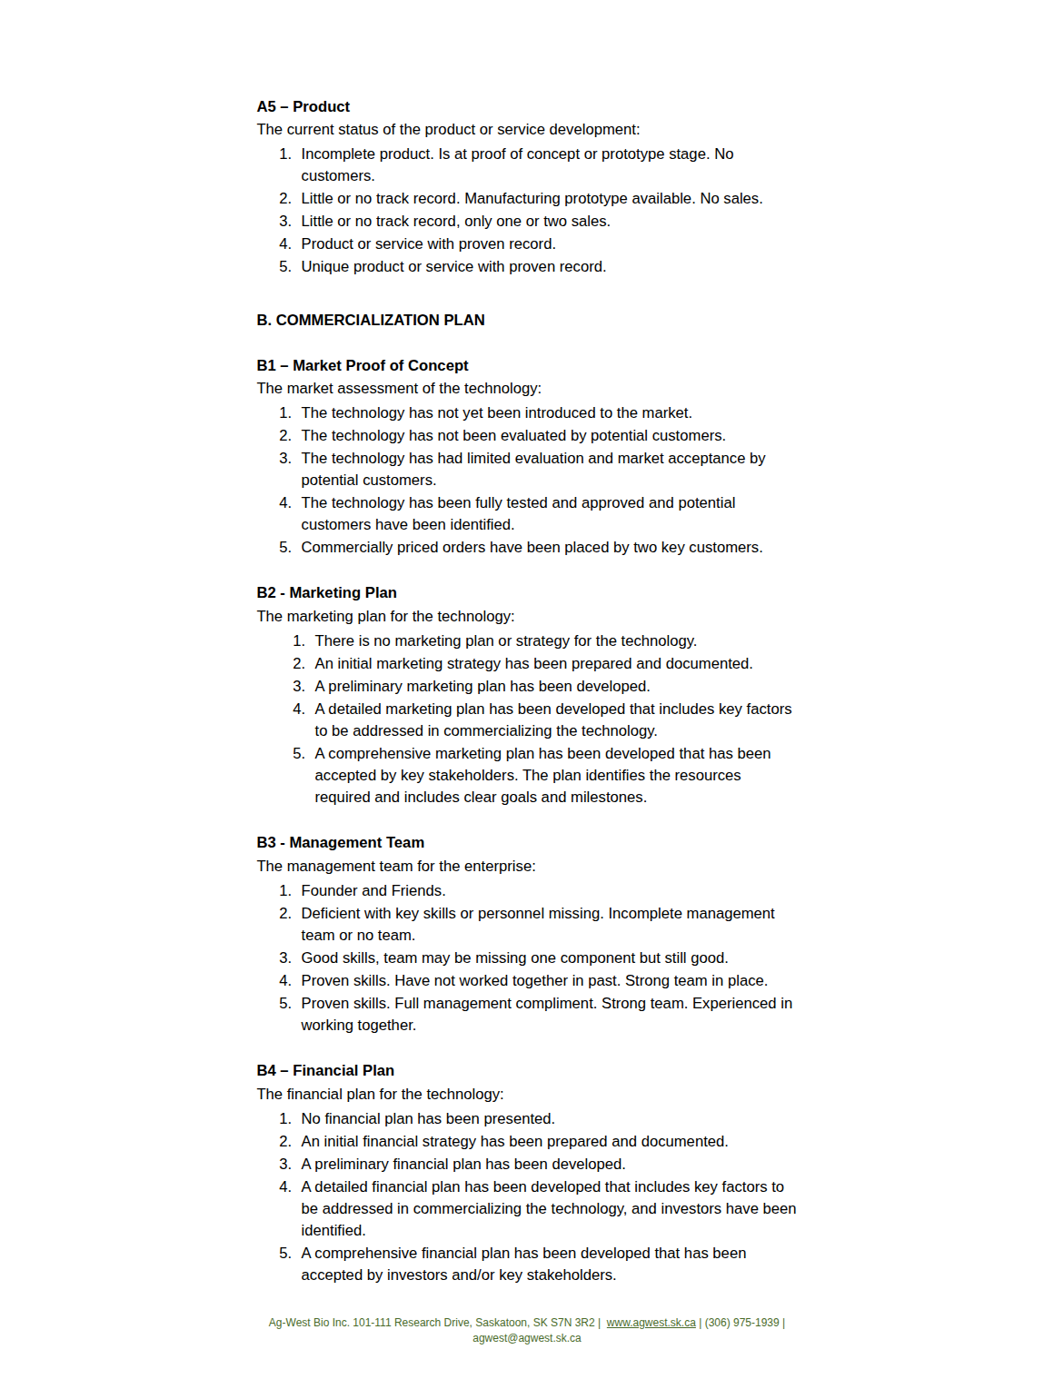A5 – Product
The current status of the product or service development:
Incomplete product. Is at proof of concept or prototype stage. No customers.
Little or no track record. Manufacturing prototype available. No sales.
Little or no track record, only one or two sales.
Product or service with proven record.
Unique product or service with proven record.
B. COMMERCIALIZATION PLAN
B1 – Market Proof of Concept
The market assessment of the technology:
The technology has not yet been introduced to the market.
The technology has not been evaluated by potential customers.
The technology has had limited evaluation and market acceptance by potential customers.
The technology has been fully tested and approved and potential customers have been identified.
Commercially priced orders have been placed by two key customers.
B2 - Marketing Plan
The marketing plan for the technology:
There is no marketing plan or strategy for the technology.
An initial marketing strategy has been prepared and documented.
A preliminary marketing plan has been developed.
A detailed marketing plan has been developed that includes key factors to be addressed in commercializing the technology.
A comprehensive marketing plan has been developed that has been accepted by key stakeholders. The plan identifies the resources required and includes clear goals and milestones.
B3 - Management Team
The management team for the enterprise:
Founder and Friends.
Deficient with key skills or personnel missing. Incomplete management team or no team.
Good skills, team may be missing one component but still good.
Proven skills. Have not worked together in past. Strong team in place.
Proven skills. Full management compliment. Strong team. Experienced in working together.
B4 – Financial Plan
The financial plan for the technology:
No financial plan has been presented.
An initial financial strategy has been prepared and documented.
A preliminary financial plan has been developed.
A detailed financial plan has been developed that includes key factors to be addressed in commercializing the technology, and investors have been identified.
A comprehensive financial plan has been developed that has been accepted by investors and/or key stakeholders.
Ag-West Bio Inc. 101-111 Research Drive, Saskatoon, SK S7N 3R2 | www.agwest.sk.ca | (306) 975-1939 | agwest@agwest.sk.ca